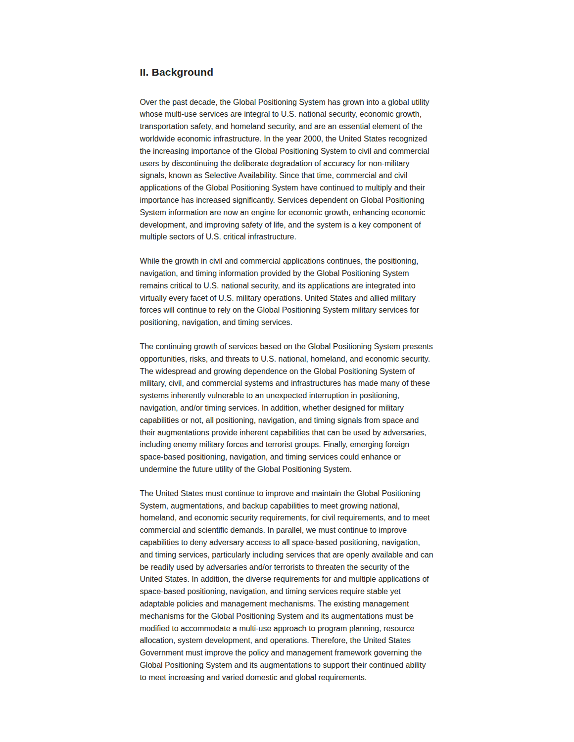II. Background
Over the past decade, the Global Positioning System has grown into a global utility whose multi-use services are integral to U.S. national security, economic growth, transportation safety, and homeland security, and are an essential element of the worldwide economic infrastructure. In the year 2000, the United States recognized the increasing importance of the Global Positioning System to civil and commercial users by discontinuing the deliberate degradation of accuracy for non-military signals, known as Selective Availability. Since that time, commercial and civil applications of the Global Positioning System have continued to multiply and their importance has increased significantly. Services dependent on Global Positioning System information are now an engine for economic growth, enhancing economic development, and improving safety of life, and the system is a key component of multiple sectors of U.S. critical infrastructure.
While the growth in civil and commercial applications continues, the positioning, navigation, and timing information provided by the Global Positioning System remains critical to U.S. national security, and its applications are integrated into virtually every facet of U.S. military operations. United States and allied military forces will continue to rely on the Global Positioning System military services for positioning, navigation, and timing services.
The continuing growth of services based on the Global Positioning System presents opportunities, risks, and threats to U.S. national, homeland, and economic security. The widespread and growing dependence on the Global Positioning System of military, civil, and commercial systems and infrastructures has made many of these systems inherently vulnerable to an unexpected interruption in positioning, navigation, and/or timing services. In addition, whether designed for military capabilities or not, all positioning, navigation, and timing signals from space and their augmentations provide inherent capabilities that can be used by adversaries, including enemy military forces and terrorist groups. Finally, emerging foreign space-based positioning, navigation, and timing services could enhance or undermine the future utility of the Global Positioning System.
The United States must continue to improve and maintain the Global Positioning System, augmentations, and backup capabilities to meet growing national, homeland, and economic security requirements, for civil requirements, and to meet commercial and scientific demands. In parallel, we must continue to improve capabilities to deny adversary access to all space-based positioning, navigation, and timing services, particularly including services that are openly available and can be readily used by adversaries and/or terrorists to threaten the security of the United States. In addition, the diverse requirements for and multiple applications of space-based positioning, navigation, and timing services require stable yet adaptable policies and management mechanisms. The existing management mechanisms for the Global Positioning System and its augmentations must be modified to accommodate a multi-use approach to program planning, resource allocation, system development, and operations. Therefore, the United States Government must improve the policy and management framework governing the Global Positioning System and its augmentations to support their continued ability to meet increasing and varied domestic and global requirements.